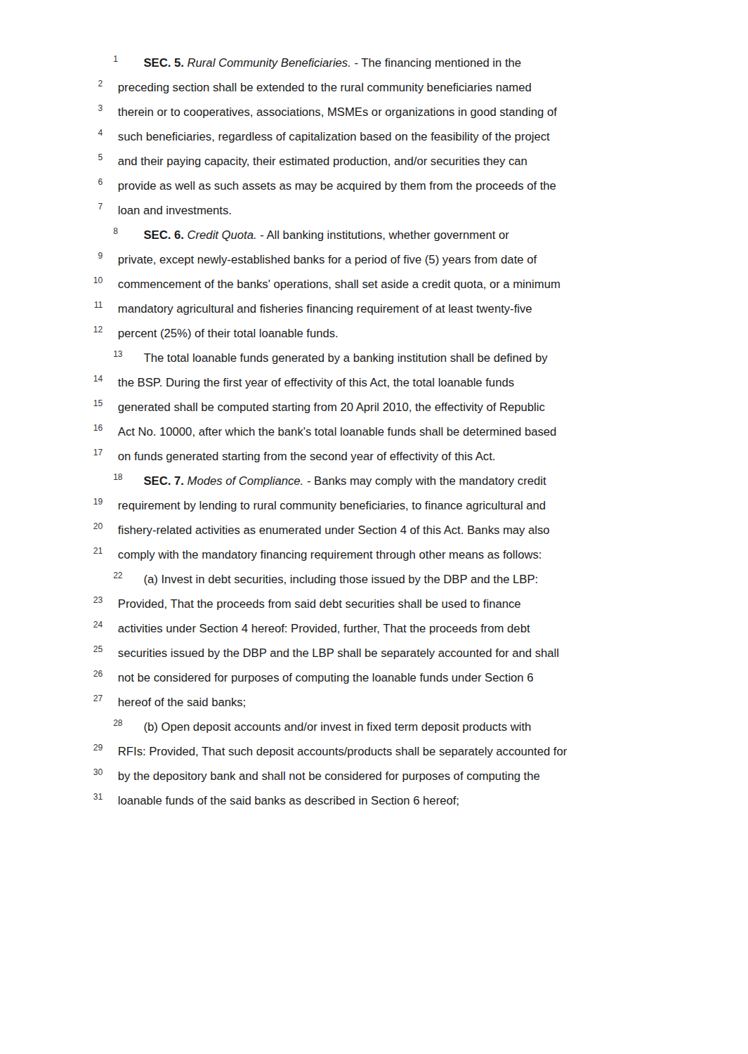SEC. 5. Rural Community Beneficiaries. - The financing mentioned in the
preceding section shall be extended to the rural community beneficiaries named
therein or to cooperatives, associations, MSMEs or organizations in good standing of
such beneficiaries, regardless of capitalization based on the feasibility of the project
and their paying capacity, their estimated production, and/or securities they can
provide as well as such assets as may be acquired by them from the proceeds of the
loan and investments.
SEC. 6. Credit Quota. - All banking institutions, whether government or
private, except newly-established banks for a period of five (5) years from date of
commencement of the banks' operations, shall set aside a credit quota, or a minimum
mandatory agricultural and fisheries financing requirement of at least twenty-five
percent (25%) of their total loanable funds.
The total loanable funds generated by a banking institution shall be defined by
the BSP. During the first year of effectivity of this Act, the total loanable funds
generated shall be computed starting from 20 April 2010, the effectivity of Republic
Act No. 10000, after which the bank's total loanable funds shall be determined based
on funds generated starting from the second year of effectivity of this Act.
SEC. 7. Modes of Compliance. - Banks may comply with the mandatory credit
requirement by lending to rural community beneficiaries, to finance agricultural and
fishery-related activities as enumerated under Section 4 of this Act. Banks may also
comply with the mandatory financing requirement through other means as follows:
(a) Invest in debt securities, including those issued by the DBP and the LBP:
Provided, That the proceeds from said debt securities shall be used to finance
activities under Section 4 hereof: Provided, further, That the proceeds from debt
securities issued by the DBP and the LBP shall be separately accounted for and shall
not be considered for purposes of computing the loanable funds under Section 6
hereof of the said banks;
(b) Open deposit accounts and/or invest in fixed term deposit products with
RFIs: Provided, That such deposit accounts/products shall be separately accounted for
by the depository bank and shall not be considered for purposes of computing the
loanable funds of the said banks as described in Section 6 hereof;